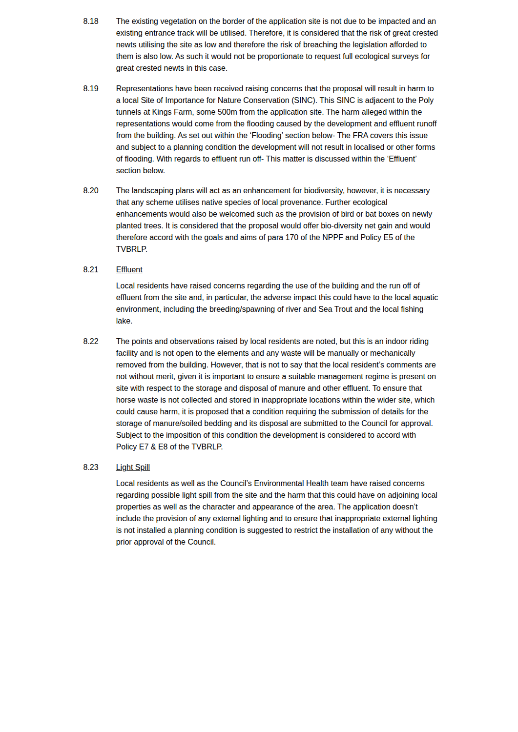8.18
The existing vegetation on the border of the application site is not due to be impacted and an existing entrance track will be utilised. Therefore, it is considered that the risk of great crested newts utilising the site as low and therefore the risk of breaching the legislation afforded to them is also low. As such it would not be proportionate to request full ecological surveys for great crested newts in this case.
8.19
Representations have been received raising concerns that the proposal will result in harm to a local Site of Importance for Nature Conservation (SINC). This SINC is adjacent to the Poly tunnels at Kings Farm, some 500m from the application site. The harm alleged within the representations would come from the flooding caused by the development and effluent runoff from the building. As set out within the ‘Flooding’ section below- The FRA covers this issue and subject to a planning condition the development will not result in localised or other forms of flooding. With regards to effluent run off- This matter is discussed within the ‘Effluent’ section below.
8.20
The landscaping plans will act as an enhancement for biodiversity, however, it is necessary that any scheme utilises native species of local provenance. Further ecological enhancements would also be welcomed such as the provision of bird or bat boxes on newly planted trees. It is considered that the proposal would offer bio-diversity net gain and would therefore accord with the goals and aims of para 170 of the NPPF and Policy E5 of the TVBRLP.
8.21
Effluent
Local residents have raised concerns regarding the use of the building and the run off of effluent from the site and, in particular, the adverse impact this could have to the local aquatic environment, including the breeding/spawning of river and Sea Trout and the local fishing lake.
8.22
The points and observations raised by local residents are noted, but this is an indoor riding facility and is not open to the elements and any waste will be manually or mechanically removed from the building. However, that is not to say that the local resident’s comments are not without merit, given it is important to ensure a suitable management regime is present on site with respect to the storage and disposal of manure and other effluent. To ensure that horse waste is not collected and stored in inappropriate locations within the wider site, which could cause harm, it is proposed that a condition requiring the submission of details for the storage of manure/soiled bedding and its disposal are submitted to the Council for approval. Subject to the imposition of this condition the development is considered to accord with Policy E7 & E8 of the TVBRLP.
8.23
Light Spill
Local residents as well as the Council’s Environmental Health team have raised concerns regarding possible light spill from the site and the harm that this could have on adjoining local properties as well as the character and appearance of the area. The application doesn’t include the provision of any external lighting and to ensure that inappropriate external lighting is not installed a planning condition is suggested to restrict the installation of any without the prior approval of the Council.